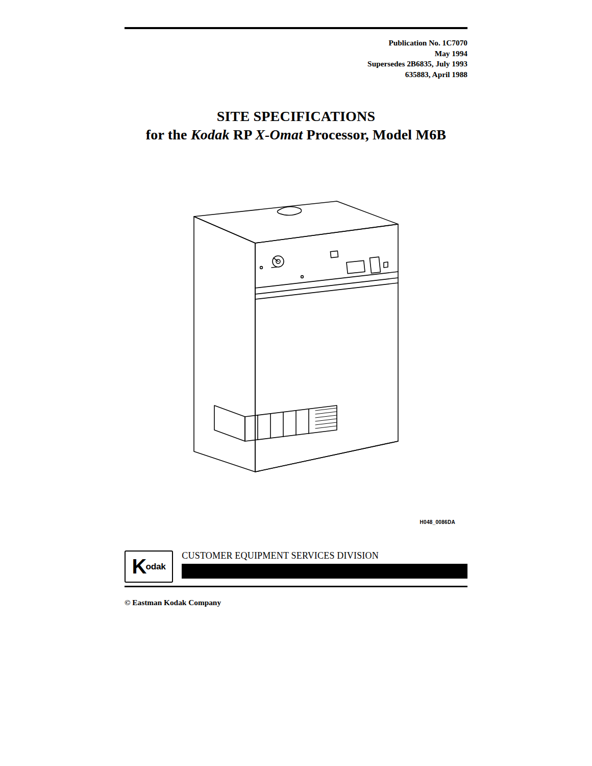Publication No. 1C7070
May 1994
Supersedes 2B6835, July 1993
635883, April 1988
SITE SPECIFICATIONS
for the Kodak RP X-Omat Processor, Model M6B
H048_0086DA
Kodak
CUSTOMER EQUIPMENT SERVICES DIVISION
© Eastman Kodak Company